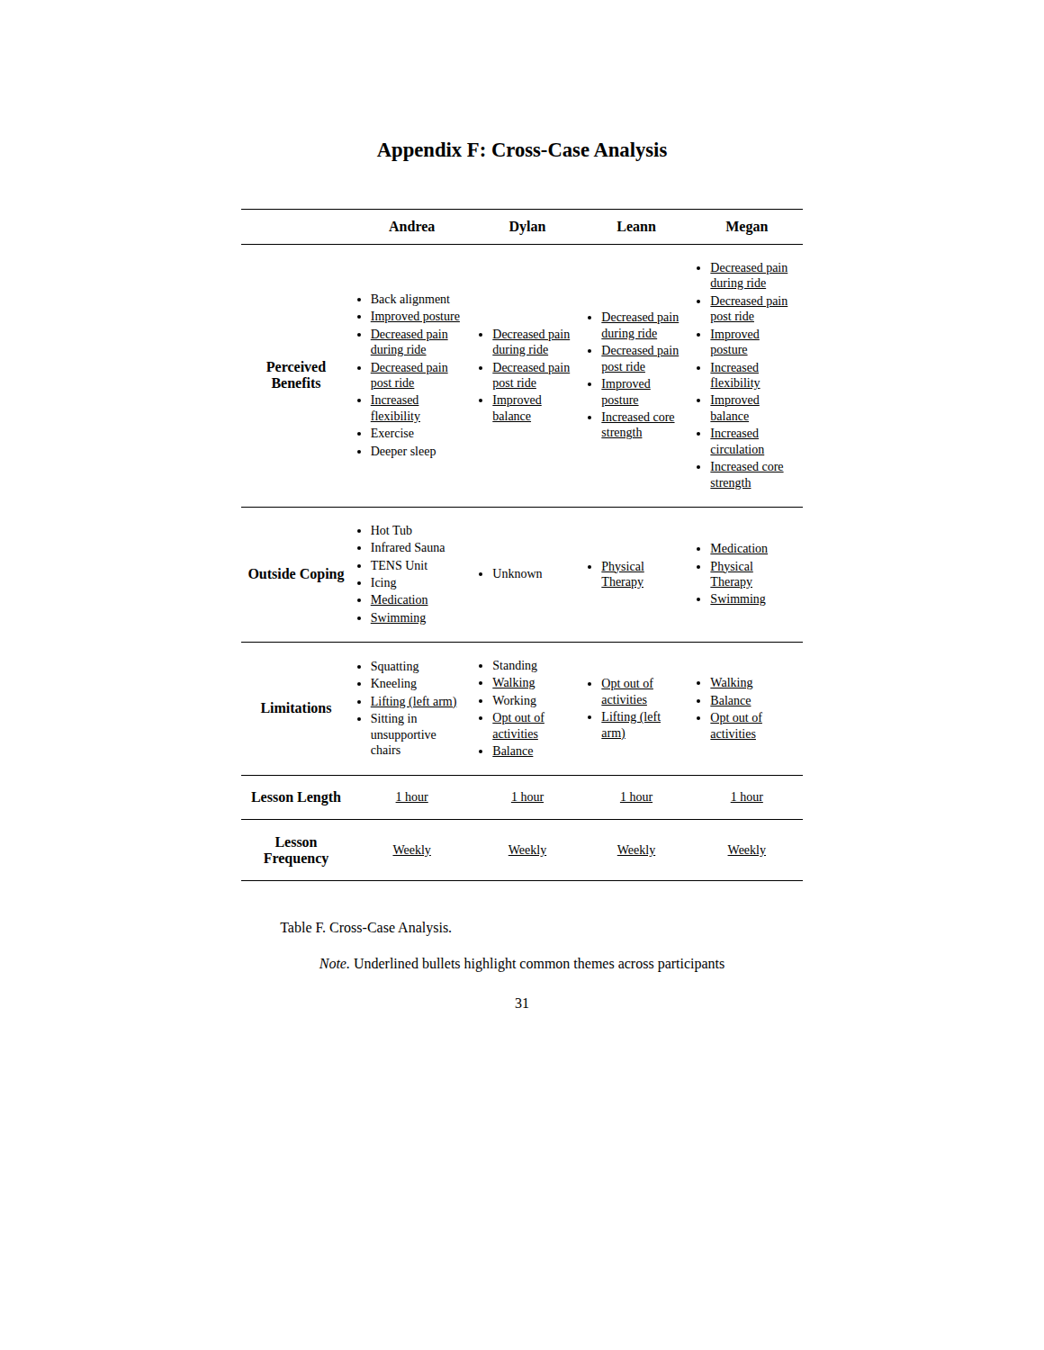Appendix F: Cross-Case Analysis
| | Andrea | Dylan | Leann | Megan |
| --- | --- | --- | --- | --- |
| Perceived Benefits | Back alignment Improved posture Decreased pain during ride Decreased pain post ride Increased flexibility Exercise Deeper sleep | Decreased pain during ride Decreased pain post ride Improved balance | Decreased pain during ride Decreased pain post ride Improved posture Increased core strength | Decreased pain during ride Decreased pain post ride Improved posture Increased flexibility Improved balance Increased circulation Increased core strength |
| Outside Coping | Hot Tub Infrared Sauna TENS Unit Icing Medication Swimming | Unknown | Physical Therapy | Medication Physical Therapy Swimming |
| Limitations | Squatting Kneeling Lifting (left arm) Sitting in unsupportive chairs | Standing Walking Working Opt out of activities Balance | Opt out of activities Lifting (left arm) | Walking Balance Opt out of activities |
| Lesson Length | 1 hour | 1 hour | 1 hour | 1 hour |
| Lesson Frequency | Weekly | Weekly | Weekly | Weekly |
Table F. Cross-Case Analysis.
Note. Underlined bullets highlight common themes across participants
31